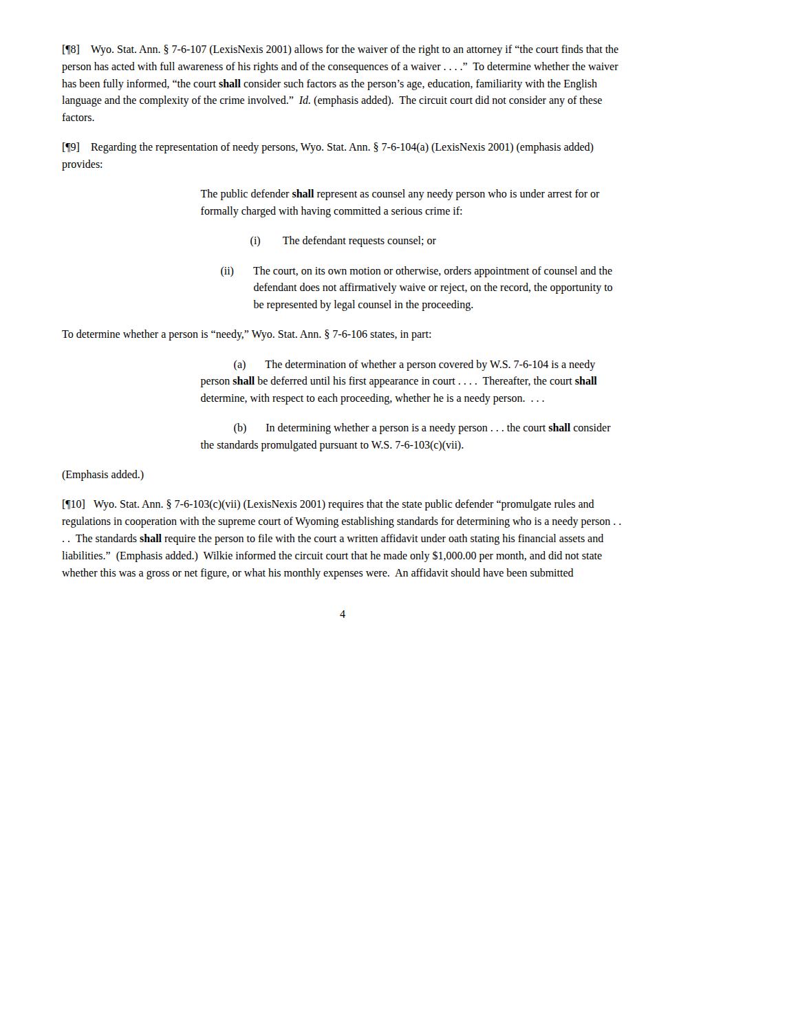[¶8] Wyo. Stat. Ann. § 7-6-107 (LexisNexis 2001) allows for the waiver of the right to an attorney if “the court finds that the person has acted with full awareness of his rights and of the consequences of a waiver . . . .” To determine whether the waiver has been fully informed, “the court shall consider such factors as the person’s age, education, familiarity with the English language and the complexity of the crime involved.” Id. (emphasis added). The circuit court did not consider any of these factors.
[¶9] Regarding the representation of needy persons, Wyo. Stat. Ann. § 7-6-104(a) (LexisNexis 2001) (emphasis added) provides:
The public defender shall represent as counsel any needy person who is under arrest for or formally charged with having committed a serious crime if:
(i) The defendant requests counsel; or
(ii) The court, on its own motion or otherwise, orders appointment of counsel and the defendant does not affirmatively waive or reject, on the record, the opportunity to be represented by legal counsel in the proceeding.
To determine whether a person is “needy,” Wyo. Stat. Ann. § 7-6-106 states, in part:
(a) The determination of whether a person covered by W.S. 7-6-104 is a needy person shall be deferred until his first appearance in court . . . . Thereafter, the court shall determine, with respect to each proceeding, whether he is a needy person. . . .
(b) In determining whether a person is a needy person . . . the court shall consider the standards promulgated pursuant to W.S. 7-6-103(c)(vii).
(Emphasis added.)
[¶10] Wyo. Stat. Ann. § 7-6-103(c)(vii) (LexisNexis 2001) requires that the state public defender “promulgate rules and regulations in cooperation with the supreme court of Wyoming establishing standards for determining who is a needy person . . . . The standards shall require the person to file with the court a written affidavit under oath stating his financial assets and liabilities.” (Emphasis added.) Wilkie informed the circuit court that he made only $1,000.00 per month, and did not state whether this was a gross or net figure, or what his monthly expenses were. An affidavit should have been submitted
4